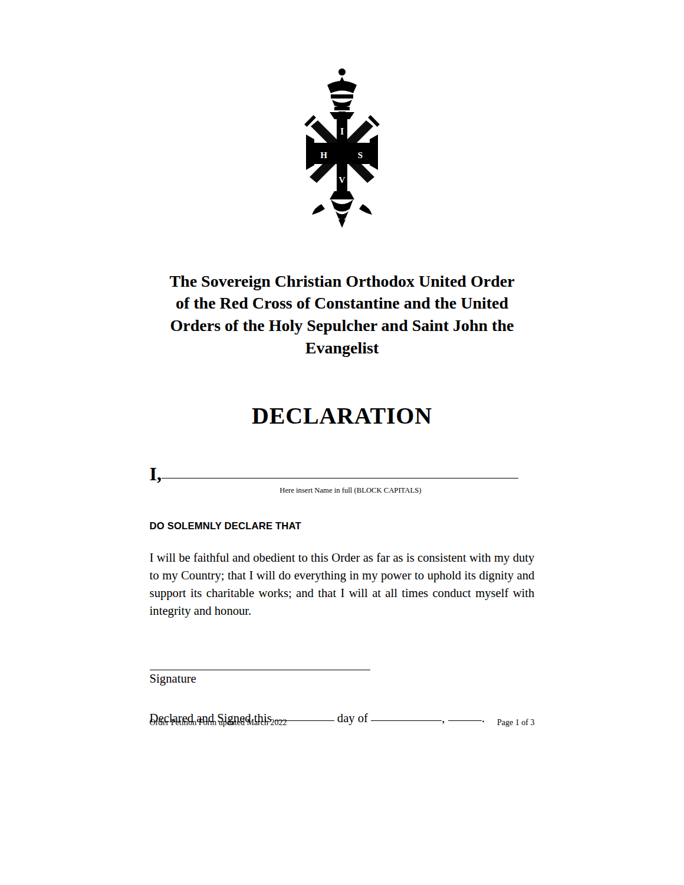I H S V
The Sovereign Christian Orthodox United Order of the Red Cross of Constantine and the United Orders of the Holy Sepulcher and Saint John the Evangelist
DECLARATION
I,
Here insert Name in full (BLOCK CAPITALS)
DO SOLEMNLY DECLARE THAT
I will be faithful and obedient to this Order as far as is consistent with my duty to my Country; that I will do everything in my power to uphold its dignity and support its charitable works; and that I will at all times conduct myself with integrity and honour.
Signature
Declared and Signed this day of , .
Order Petition Form updated March 2022 Page 1 of 3